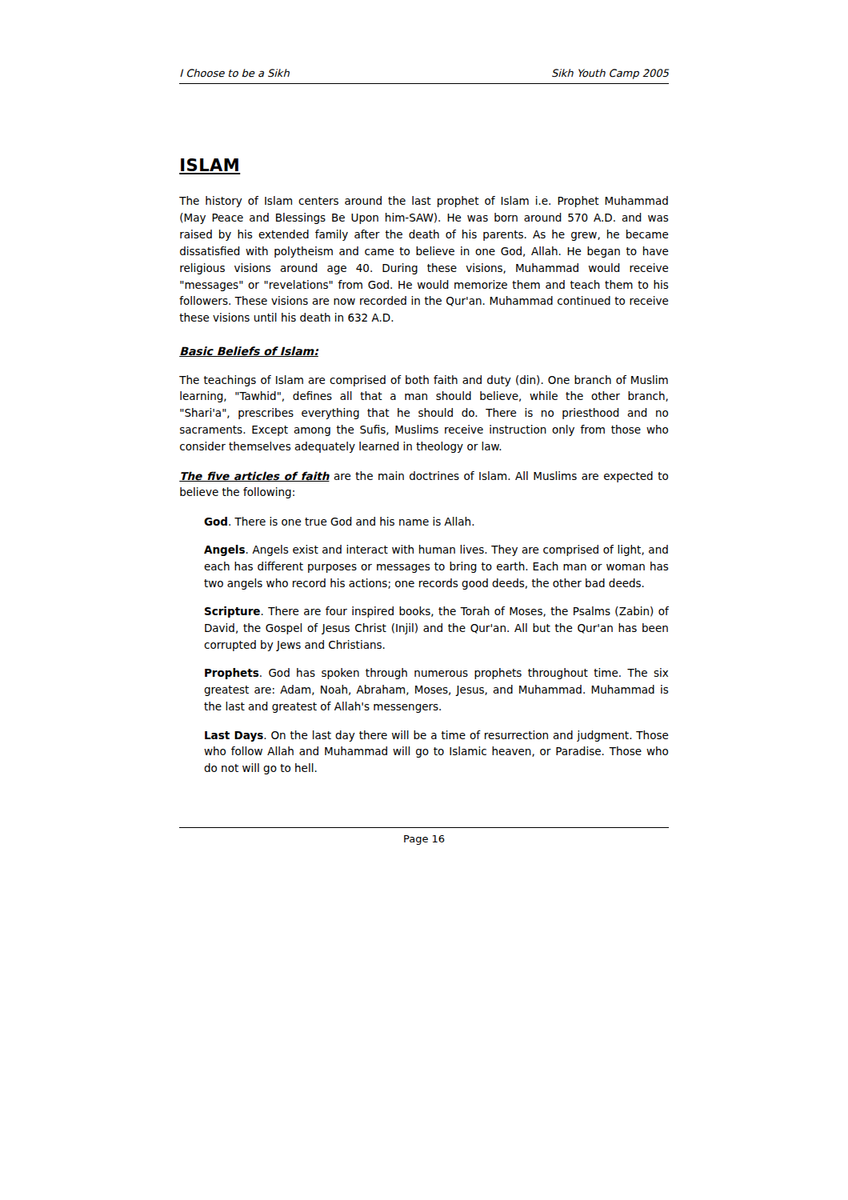I Choose to be a Sikh Sikh Youth Camp 2005
ISLAM
The history of Islam centers around the last prophet of Islam i.e. Prophet Muhammad (May Peace and Blessings Be Upon him-SAW). He was born around 570 A.D. and was raised by his extended family after the death of his parents. As he grew, he became dissatisfied with polytheism and came to believe in one God, Allah. He began to have religious visions around age 40. During these visions, Muhammad would receive "messages" or "revelations" from God. He would memorize them and teach them to his followers. These visions are now recorded in the Qur'an. Muhammad continued to receive these visions until his death in 632 A.D.
Basic Beliefs of Islam:
The teachings of Islam are comprised of both faith and duty (din). One branch of Muslim learning, "Tawhid", defines all that a man should believe, while the other branch, "Shari'a", prescribes everything that he should do. There is no priesthood and no sacraments. Except among the Sufis, Muslims receive instruction only from those who consider themselves adequately learned in theology or law.
The five articles of faith are the main doctrines of Islam. All Muslims are expected to believe the following:
God. There is one true God and his name is Allah.
Angels. Angels exist and interact with human lives. They are comprised of light, and each has different purposes or messages to bring to earth. Each man or woman has two angels who record his actions; one records good deeds, the other bad deeds.
Scripture. There are four inspired books, the Torah of Moses, the Psalms (Zabin) of David, the Gospel of Jesus Christ (Injil) and the Qur'an. All but the Qur'an has been corrupted by Jews and Christians.
Prophets. God has spoken through numerous prophets throughout time. The six greatest are: Adam, Noah, Abraham, Moses, Jesus, and Muhammad. Muhammad is the last and greatest of Allah's messengers.
Last Days. On the last day there will be a time of resurrection and judgment. Those who follow Allah and Muhammad will go to Islamic heaven, or Paradise. Those who do not will go to hell.
Page 16